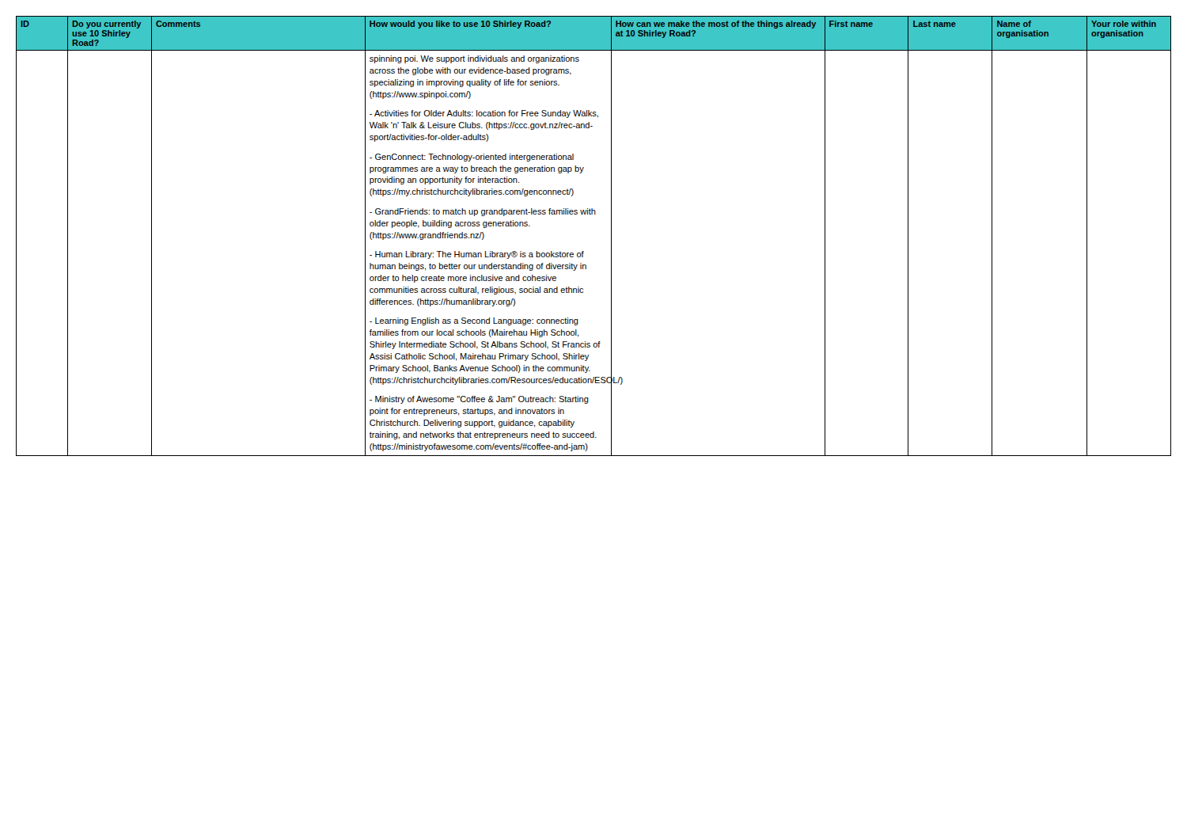| ID | Do you currently use 10 Shirley Road? | Comments | How would you like to use 10 Shirley Road? | How can we make the most of the things already at 10 Shirley Road? | First name | Last name | Name of organisation | Your role within organisation |
| --- | --- | --- | --- | --- | --- | --- | --- | --- |
| | | | spinning poi. We support individuals and organizations across the globe with our evidence-based programs, specializing in improving quality of life for seniors. (https://www.spinpoi.com/) - Activities for Older Adults: location for Free Sunday Walks, Walk 'n' Talk & Leisure Clubs. (https://ccc.govt.nz/rec-and-sport/activities-for-older-adults) - GenConnect: Technology-oriented intergenerational programmes are a way to breach the generation gap by providing an opportunity for interaction. (https://my.christchurchcitylibraries.com/genconnect/) - GrandFriends: to match up grandparent-less families with older people, building across generations. (https://www.grandfriends.nz/) - Human Library: The Human Library® is a bookstore of human beings, to better our understanding of diversity in order to help create more inclusive and cohesive communities across cultural, religious, social and ethnic differences. (https://humanlibrary.org/) - Learning English as a Second Language: connecting families from our local schools (Mairehau High School, Shirley Intermediate School, St Albans School, St Francis of Assisi Catholic School, Mairehau Primary School, Shirley Primary School, Banks Avenue School) in the community. (https://christchurchcitylibraries.com/Resources/education/ESOL/) - Ministry of Awesome "Coffee & Jam" Outreach: Starting point for entrepreneurs, startups, and innovators in Christchurch. Delivering support, guidance, capability training, and networks that entrepreneurs need to succeed. (https://ministryofawesome.com/events/#coffee-and-jam) | | | | | |